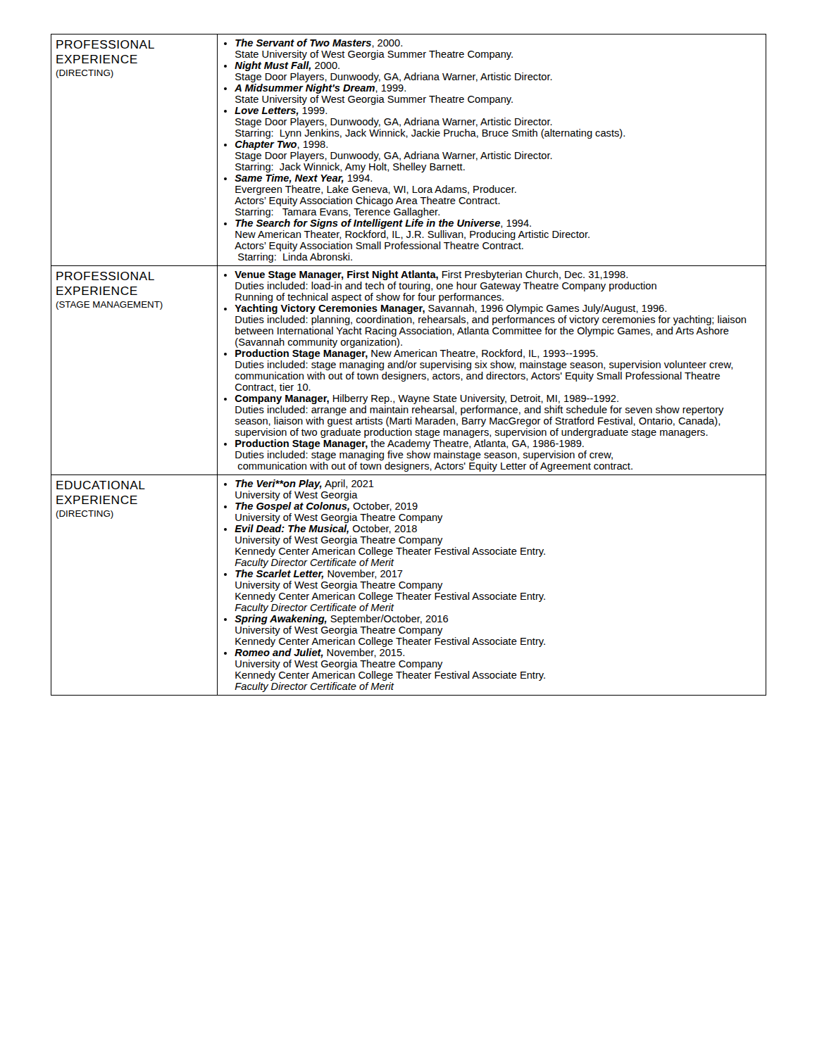| PROFESSIONAL EXPERIENCE (DIRECTING) | The Servant of Two Masters , 2000. State University of West Georgia Summer Theatre Company. Night Must Fall, 2000. Stage Door Players, Dunwoody, GA, Adriana Warner, Artistic Director. A Midsummer Night's Dream , 1999. State University of West Georgia Summer Theatre Company. Love Letters, 1999. Stage Door Players, Dunwoody, GA, Adriana Warner, Artistic Director. Starring: Lynn Jenkins, Jack Winnick, Jackie Prucha, Bruce Smith (alternating casts). Chapter Two , 1998. Stage Door Players, Dunwoody, GA, Adriana Warner, Artistic Director. Starring: Jack Winnick, Amy Holt, Shelley Barnett. Same Time, Next Year, 1994. Evergreen Theatre, Lake Geneva, WI, Lora Adams, Producer. Actors’ Equity Association Chicago Area Theatre Contract. Starring: Tamara Evans, Terence Gallagher. The Search for Signs of Intelligent Life in the Universe , 1994. New American Theater, Rockford, IL, J.R. Sullivan, Producing Artistic Director. Actors’ Equity Association Small Professional Theatre Contract. Starring: Linda Abronski. |
| PROFESSIONAL EXPERIENCE (STAGE MANAGEMENT) | Venue Stage Manager, First Night Atlanta, First Presbyterian Church, Dec. 31,1998. Duties included: load-in and tech of touring, one hour Gateway Theatre Company production Running of technical aspect of show for four performances. Yachting Victory Ceremonies Manager, Savannah, 1996 Olympic Games July/August, 1996. Duties included: planning, coordination, rehearsals, and performances of victory ceremonies for yachting; liaison between International Yacht Racing Association, Atlanta Committee for the Olympic Games, and Arts Ashore (Savannah community organization). Production Stage Manager, New American Theatre, Rockford, IL, 1993--1995. Duties included: stage managing and/or supervising six show, mainstage season, supervision volunteer crew, communication with out of town designers, actors, and directors, Actors' Equity Small Professional Theatre Contract, tier 10. Company Manager, Hilberry Rep., Wayne State University, Detroit, MI, 1989--1992. Duties included: arrange and maintain rehearsal, performance, and shift schedule for seven show repertory season, liaison with guest artists (Marti Maraden, Barry MacGregor of Stratford Festival, Ontario, Canada), supervision of two graduate production stage managers, supervision of undergraduate stage managers. Production Stage Manager, the Academy Theatre, Atlanta, GA, 1986-1989. Duties included: stage managing five show mainstage season, supervision of crew, communication with out of town designers, Actors' Equity Letter of Agreement contract. |
| EDUCATIONAL EXPERIENCE (DIRECTING) | The Veri**on Play, April, 2021 University of West Georgia The Gospel at Colonus, October, 2019 University of West Georgia Theatre Company Evil Dead: The Musical, October, 2018 University of West Georgia Theatre Company Kennedy Center American College Theater Festival Associate Entry. Faculty Director Certificate of Merit The Scarlet Letter, November, 2017 University of West Georgia Theatre Company Kennedy Center American College Theater Festival Associate Entry. Faculty Director Certificate of Merit Spring Awakening, September/October, 2016 University of West Georgia Theatre Company Kennedy Center American College Theater Festival Associate Entry. Romeo and Juliet, November, 2015. University of West Georgia Theatre Company Kennedy Center American College Theater Festival Associate Entry. Faculty Director Certificate of Merit |